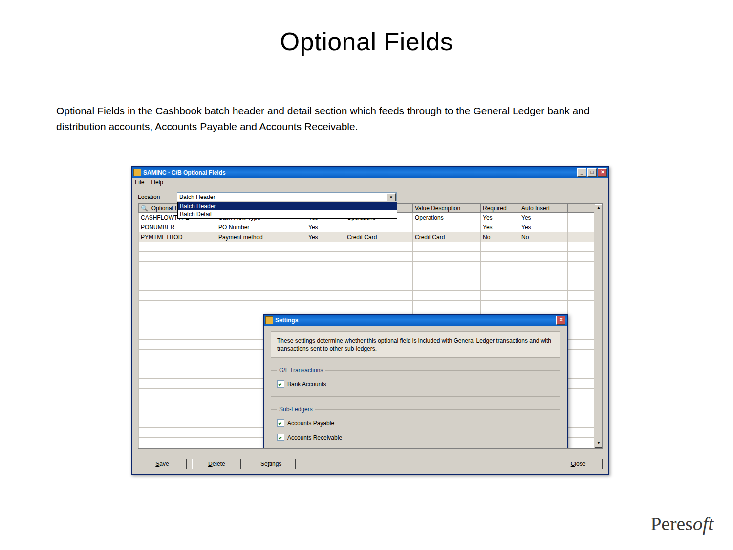Optional Fields
Optional Fields in the Cashbook batch header and detail section which feeds through to the General Ledger bank and distribution accounts, Accounts Payable and Accounts Receivable.
SAMINC - C/B Optional Fields
_
□
✕
File Help
Location
Batch Header
▼
Batch Header
Batch Detail
| 🔍 Optional Field | Optional Field Description | Value Set | 🔍 Default Value | Value Description | Required | Auto Insert | |
| --- | --- | --- | --- | --- | --- | --- | --- |
| CASHFLOWTYPE | Cash Flow Type | Yes | Operations | Operations | Yes | Yes | |
| PONUMBER | PO Number | Yes | | | Yes | Yes | |
| PYMTMETHOD | Payment method | Yes | Credit Card | Credit Card | No | No | |
▲
▼
Settings
✕
These settings determine whether this optional field is included with General Ledger transactions and with transactions sent to other sub-ledgers.
G/L Transactions
Bank Accounts
Sub-Ledgers
Accounts Payable
Accounts Receivable
Close
Save Delete Settings
Close
Peresoft